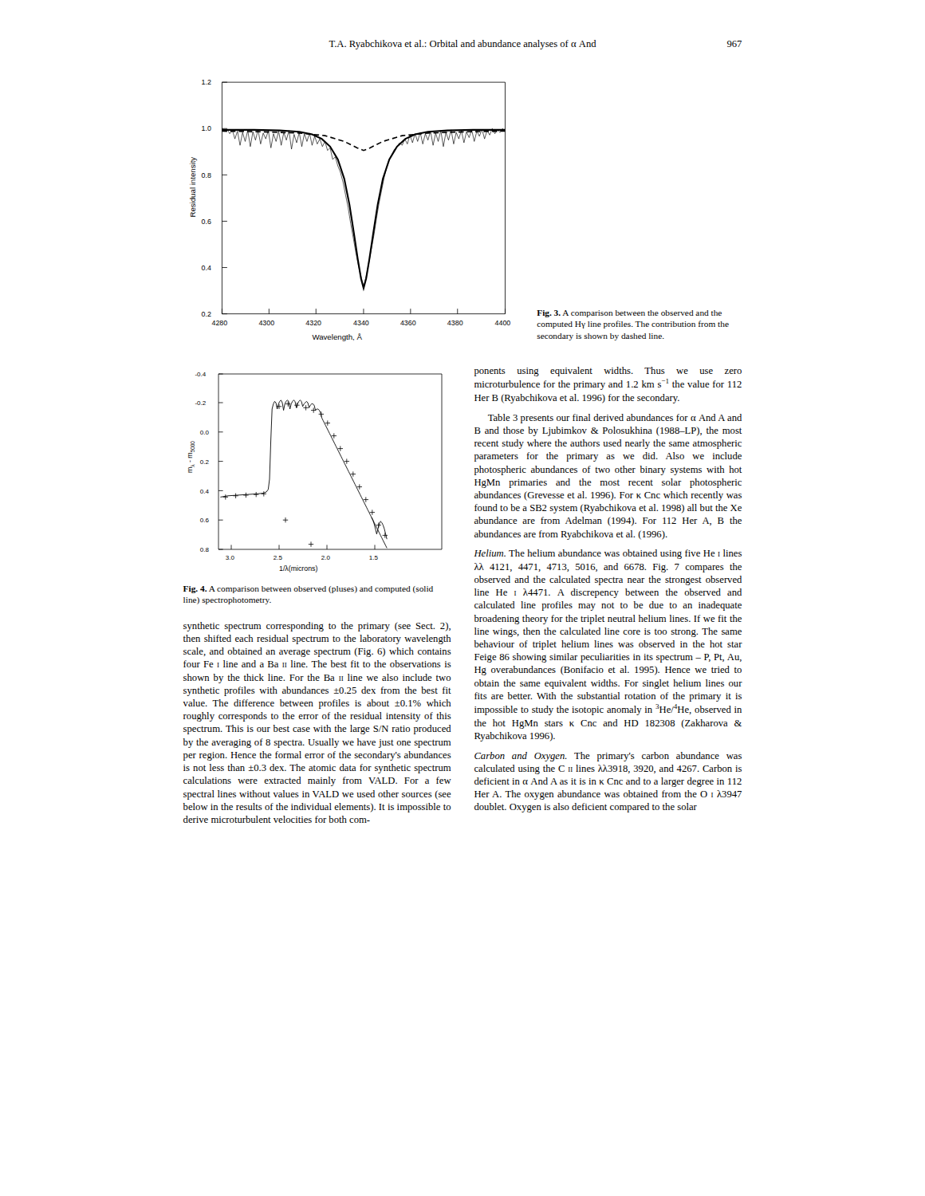T.A. Ryabchikova et al.: Orbital and abundance analyses of α And 967
1.2 1.0 0.8 0.6 0.4 0.2 4280 4300 4320 4340 4360 4380 4400 Wavelength, Å Residual intensity
Fig. 3. A comparison between the observed and the computed Hγ line profiles. The contribution from the secondary is shown by dashed line.
-0.4 -0.2 0.0 0.2 0.4 0.6 0.8 3.0 2.5 2.0 1.5 1/λ(microns) mλ - m5000
Fig. 4. A comparison between observed (pluses) and computed (solid line) spectrophotometry.
synthetic spectrum corresponding to the primary (see Sect. 2), then shifted each residual spectrum to the laboratory wavelength scale, and obtained an average spectrum (Fig. 6) which contains four Fe i line and a Ba ii line. The best fit to the observations is shown by the thick line. For the Ba ii line we also include two synthetic profiles with abundances ±0.25 dex from the best fit value. The difference between profiles is about ±0.1% which roughly corresponds to the error of the residual intensity of this spectrum. This is our best case with the large S/N ratio produced by the averaging of 8 spectra. Usually we have just one spectrum per region. Hence the formal error of the secondary's abundances is not less than ±0.3 dex. The atomic data for synthetic spectrum calculations were extracted mainly from VALD. For a few spectral lines without values in VALD we used other sources (see below in the results of the individual elements). It is impossible to derive microturbulent velocities for both com-
ponents using equivalent widths. Thus we use zero microturbulence for the primary and 1.2 km s−1 the value for 112 Her B (Ryabchikova et al. 1996) for the secondary.
Table 3 presents our final derived abundances for α And A and B and those by Ljubimkov & Polosukhina (1988–LP), the most recent study where the authors used nearly the same atmospheric parameters for the primary as we did. Also we include photospheric abundances of two other binary systems with hot HgMn primaries and the most recent solar photospheric abundances (Grevesse et al. 1996). For κ Cnc which recently was found to be a SB2 system (Ryabchikova et al. 1998) all but the Xe abundance are from Adelman (1994). For 112 Her A, B the abundances are from Ryabchikova et al. (1996).
Helium. The helium abundance was obtained using five He i lines λλ 4121, 4471, 4713, 5016, and 6678. Fig. 7 compares the observed and the calculated spectra near the strongest observed line He i λ4471. A discrepency between the observed and calculated line profiles may not to be due to an inadequate broadening theory for the triplet neutral helium lines. If we fit the line wings, then the calculated line core is too strong. The same behaviour of triplet helium lines was observed in the hot star Feige 86 showing similar peculiarities in its spectrum – P, Pt, Au, Hg overabundances (Bonifacio et al. 1995). Hence we tried to obtain the same equivalent widths. For singlet helium lines our fits are better. With the substantial rotation of the primary it is impossible to study the isotopic anomaly in 3He/4He, observed in the hot HgMn stars κ Cnc and HD 182308 (Zakharova & Ryabchikova 1996).
Carbon and Oxygen. The primary's carbon abundance was calculated using the C ii lines λλ3918, 3920, and 4267. Carbon is deficient in α And A as it is in κ Cnc and to a larger degree in 112 Her A. The oxygen abundance was obtained from the O i λ3947 doublet. Oxygen is also deficient compared to the solar